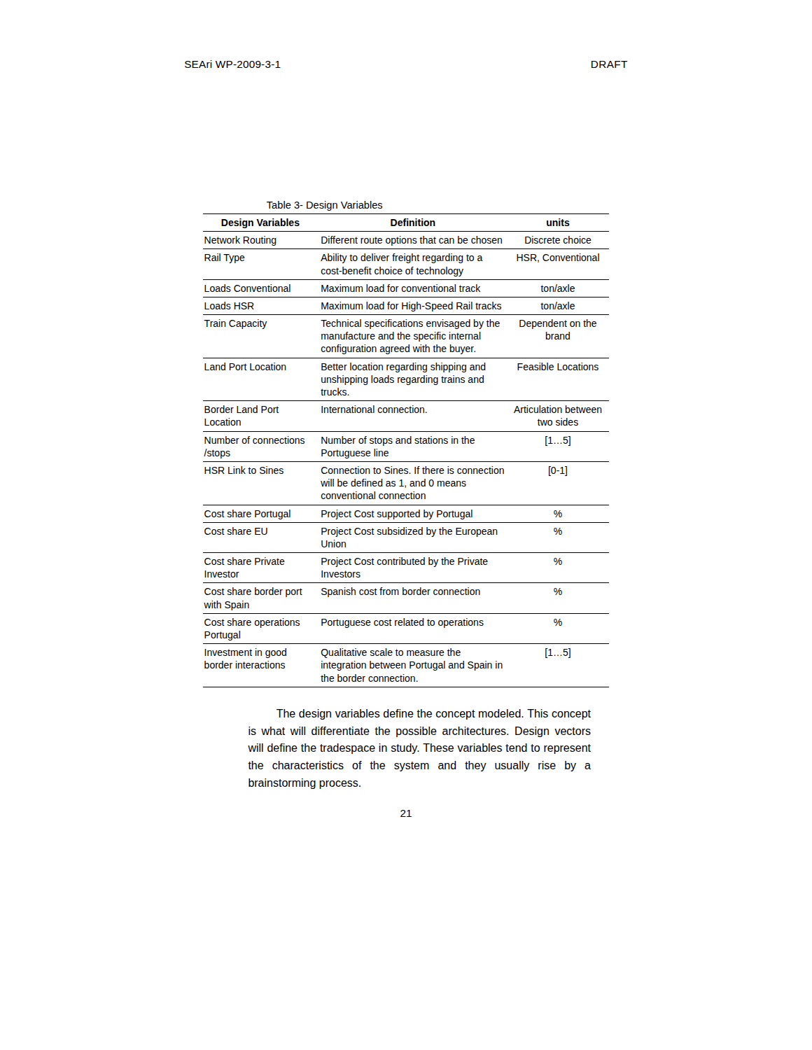SEAri WP-2009-3-1
DRAFT
Table 3- Design Variables
| Design Variables | Definition | units |
| --- | --- | --- |
| Network Routing | Different route options that can be chosen | Discrete choice |
| Rail Type | Ability to deliver freight regarding to a cost-benefit choice of technology | HSR, Conventional |
| Loads Conventional | Maximum load for conventional track | ton/axle |
| Loads HSR | Maximum load for High-Speed Rail tracks | ton/axle |
| Train Capacity | Technical specifications envisaged by the manufacture and the specific internal configuration agreed with the buyer. | Dependent on the brand |
| Land Port Location | Better location regarding shipping and unshipping loads regarding trains and trucks. | Feasible Locations |
| Border Land Port Location | International connection. | Articulation between two sides |
| Number of connections /stops | Number of stops and stations in the Portuguese line | [1…5] |
| HSR Link to Sines | Connection to Sines. If there is connection will be defined as 1, and 0 means conventional connection | [0-1] |
| Cost share Portugal | Project Cost supported by Portugal | % |
| Cost share EU | Project Cost subsidized by the European Union | % |
| Cost share Private Investor | Project Cost contributed by the Private Investors | % |
| Cost share border port with Spain | Spanish cost from border connection | % |
| Cost share operations Portugal | Portuguese cost related to operations | % |
| Investment in good border interactions | Qualitative scale to measure the integration between Portugal and Spain in the border connection. | [1…5] |
The design variables define the concept modeled. This concept is what will differentiate the possible architectures. Design vectors will define the tradespace in study. These variables tend to represent the characteristics of the system and they usually rise by a brainstorming process.
21